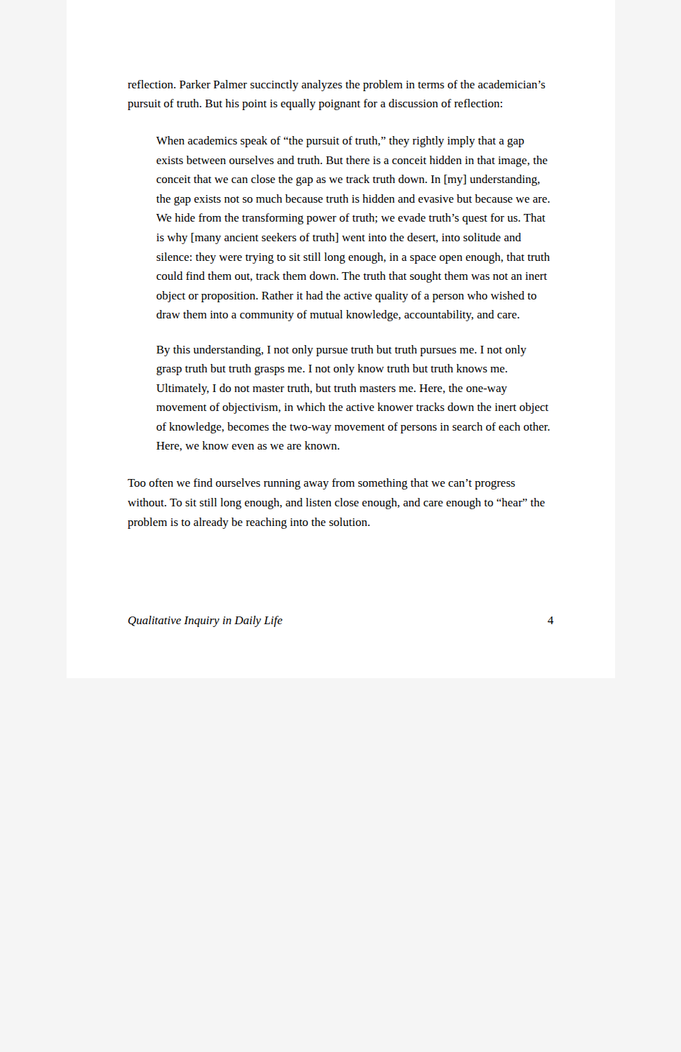reflection. Parker Palmer succinctly analyzes the problem in terms of the academician’s pursuit of truth. But his point is equally poignant for a discussion of reflection:
When academics speak of “the pursuit of truth,” they rightly imply that a gap exists between ourselves and truth. But there is a conceit hidden in that image, the conceit that we can close the gap as we track truth down. In [my] understanding, the gap exists not so much because truth is hidden and evasive but because we are. We hide from the transforming power of truth; we evade truth’s quest for us. That is why [many ancient seekers of truth] went into the desert, into solitude and silence: they were trying to sit still long enough, in a space open enough, that truth could find them out, track them down. The truth that sought them was not an inert object or proposition. Rather it had the active quality of a person who wished to draw them into a community of mutual knowledge, accountability, and care.
By this understanding, I not only pursue truth but truth pursues me. I not only grasp truth but truth grasps me. I not only know truth but truth knows me. Ultimately, I do not master truth, but truth masters me. Here, the one-way movement of objectivism, in which the active knower tracks down the inert object of knowledge, becomes the two-way movement of persons in search of each other. Here, we know even as we are known.
Too often we find ourselves running away from something that we can’t progress without. To sit still long enough, and listen close enough, and care enough to “hear” the problem is to already be reaching into the solution.
Qualitative Inquiry in Daily Life 4